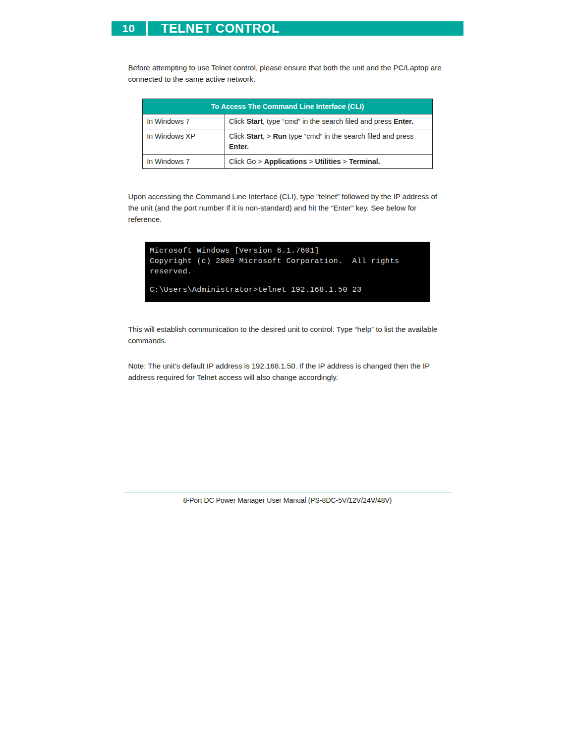10
TELNET CONTROL
Before attempting to use Telnet control, please ensure that both the unit and the PC/Laptop are connected to the same active network.
| To Access The Command Line Interface (CLI) |
| --- |
| In Windows 7 | Click Start , type “cmd” in the search filed and press Enter. |
| In Windows XP | Click Start , > Run type “cmd” in the search filed and press Enter. |
| In Windows 7 | Click Go > Applications > Utilities > Terminal. |
Upon accessing the Command Line Interface (CLI), type “telnet” followed by the IP address of the unit (and the port number if it is non-standard) and hit the “Enter” key. See below for reference.
Microsoft Windows [Version 6.1.7601]
Copyright (c) 2009 Microsoft Corporation. All rights reserved.
C:\Users\Administrator>telnet 192.168.1.50 23
This will establish communication to the desired unit to control. Type “help” to list the available commands.
Note: The unit’s default IP address is 192.168.1.50. If the IP address is changed then the IP address required for Telnet access will also change accordingly.
8-Port DC Power Manager User Manual (PS-8DC-5V/12V/24V/48V)